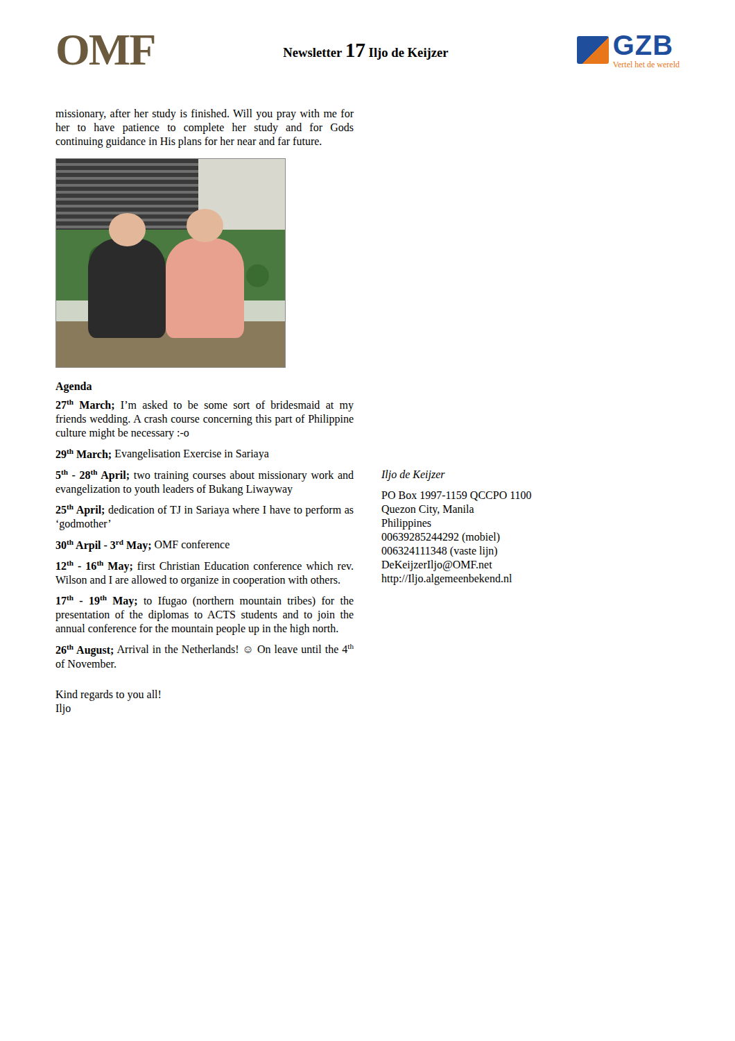OMF
Newsletter 17 Iljo de Keijzer
GZB Vertel het de wereld
missionary, after her study is finished. Will you pray with me for her to have patience to complete her study and for Gods continuing guidance in His plans for her near and far future.
Agenda
27th March; I’m asked to be some sort of bridesmaid at my friends wedding. A crash course concerning this part of Philippine culture might be necessary :-o
29th March; Evangelisation Exercise in Sariaya
5th - 28th April; two training courses about missionary work and evangelization to youth leaders of Bukang Liwayway
25th April; dedication of TJ in Sariaya where I have to perform as ‘godmother’
30th Arpil - 3rd May; OMF conference
12th - 16th May; first Christian Education conference which rev. Wilson and I are allowed to organize in cooperation with others.
17th - 19th May; to Ifugao (northern mountain tribes) for the presentation of the diplomas to ACTS students and to join the annual conference for the mountain people up in the high north.
26th August; Arrival in the Netherlands! ☺ On leave until the 4th of November.
Kind regards to you all!
Iljo
Iljo de Keijzer
PO Box 1997-1159 QCCPO 1100
Quezon City, Manila
Philippines
00639285244292 (mobiel)
006324111348 (vaste lijn)
DeKeijzerIljo@OMF.net
http://Iljo.algemeenbekend.nl